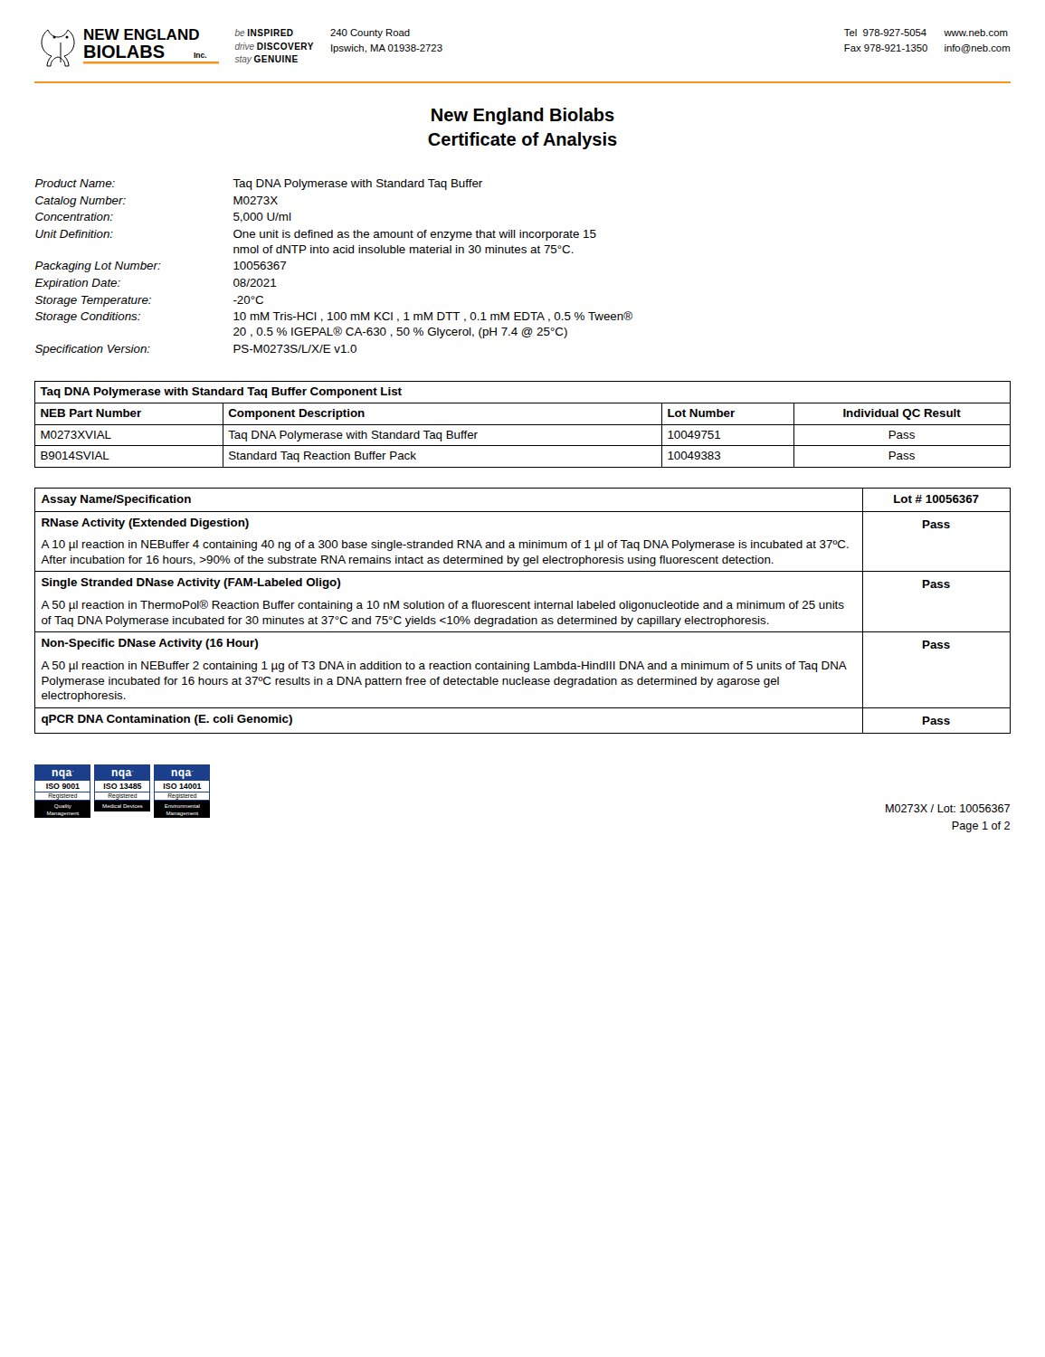be INSPIRED
drive DISCOVERY
stay GENUINE
240 County Road
Ipswich, MA 01938-2723
Tel 978-927-5054
Fax 978-921-1350
www.neb.com
info@neb.com
New England Biolabs Certificate of Analysis
| Product Name: | Taq DNA Polymerase with Standard Taq Buffer |
| Catalog Number: | M0273X |
| Concentration: | 5,000 U/ml |
| Unit Definition: | One unit is defined as the amount of enzyme that will incorporate 15 nmol of dNTP into acid insoluble material in 30 minutes at 75°C. |
| Packaging Lot Number: | 10056367 |
| Expiration Date: | 08/2021 |
| Storage Temperature: | -20°C |
| Storage Conditions: | 10 mM Tris-HCl , 100 mM KCl , 1 mM DTT , 0.1 mM EDTA , 0.5 % Tween® 20 , 0.5 % IGEPAL® CA-630 , 50 % Glycerol, (pH 7.4 @ 25°C) |
| Specification Version: | PS-M0273S/L/X/E v1.0 |
| Taq DNA Polymerase with Standard Taq Buffer Component List |
| --- |
| NEB Part Number | Component Description | Lot Number | Individual QC Result |
| M0273XVIAL | Taq DNA Polymerase with Standard Taq Buffer | 10049751 | Pass |
| B9014SVIAL | Standard Taq Reaction Buffer Pack | 10049383 | Pass |
| Assay Name/Specification | Lot # 10056367 |
| --- | --- |
| RNase Activity (Extended Digestion) A 10 µl reaction in NEBuffer 4 containing 40 ng of a 300 base single-stranded RNA and a minimum of 1 µl of Taq DNA Polymerase is incubated at 37ºC. After incubation for 16 hours, >90% of the substrate RNA remains intact as determined by gel electrophoresis using fluorescent detection. | Pass |
| Single Stranded DNase Activity (FAM-Labeled Oligo) A 50 µl reaction in ThermoPol® Reaction Buffer containing a 10 nM solution of a fluorescent internal labeled oligonucleotide and a minimum of 25 units of Taq DNA Polymerase incubated for 30 minutes at 37°C and 75°C yields <10% degradation as determined by capillary electrophoresis. | Pass |
| Non-Specific DNase Activity (16 Hour) A 50 µl reaction in NEBuffer 2 containing 1 µg of T3 DNA in addition to a reaction containing Lambda-HindIII DNA and a minimum of 5 units of Taq DNA Polymerase incubated for 16 hours at 37ºC results in a DNA pattern free of detectable nuclease degradation as determined by agarose gel electrophoresis. | Pass |
| qPCR DNA Contamination (E. coli Genomic) | Pass |
nqa.
ISO 9001
Registered
Quality
Management
nqa.
ISO 13485
Registered
Medical Devices
nqa.
ISO 14001
Registered
Environmental
Management
M0273X / Lot: 10056367
Page 1 of 2